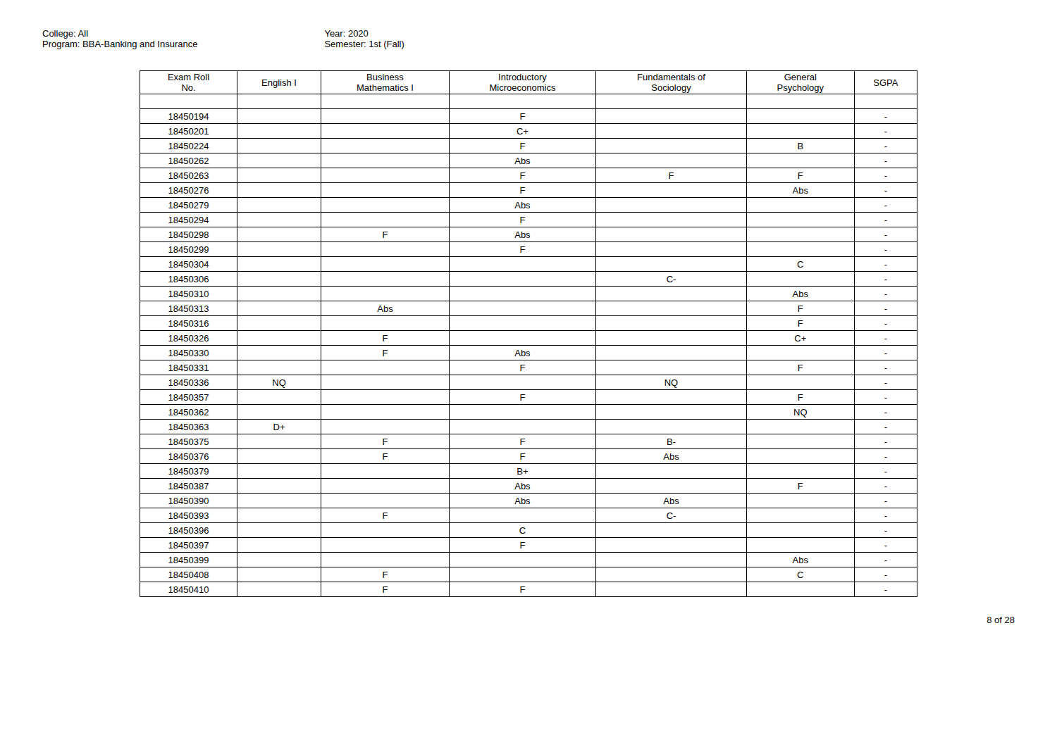College: All
Program: BBA-Banking and Insurance
Year: 2020
Semester: 1st (Fall)
| Exam Roll No. | English I | Business Mathematics I | Introductory Microeconomics | Fundamentals of Sociology | General Psychology | SGPA |
| --- | --- | --- | --- | --- | --- | --- |
| 18450194 | | | F | | | - |
| 18450201 | | | C+ | | | - |
| 18450224 | | | F | | B | - |
| 18450262 | | | Abs | | | - |
| 18450263 | | | F | F | F | - |
| 18450276 | | | F | | Abs | - |
| 18450279 | | | Abs | | | - |
| 18450294 | | | F | | | - |
| 18450298 | | F | Abs | | | - |
| 18450299 | | | F | | | - |
| 18450304 | | | | | C | - |
| 18450306 | | | | C- | | - |
| 18450310 | | | | | Abs | - |
| 18450313 | | Abs | | | F | - |
| 18450316 | | | | | F | - |
| 18450326 | | F | | | C+ | - |
| 18450330 | | F | Abs | | | - |
| 18450331 | | | F | | F | - |
| 18450336 | NQ | | | NQ | | - |
| 18450357 | | | F | | F | - |
| 18450362 | | | | | NQ | - |
| 18450363 | D+ | | | | | - |
| 18450375 | | F | F | B- | | - |
| 18450376 | | F | F | Abs | | - |
| 18450379 | | | B+ | | | - |
| 18450387 | | | Abs | | F | - |
| 18450390 | | | Abs | Abs | | - |
| 18450393 | | F | | C- | | - |
| 18450396 | | | C | | | - |
| 18450397 | | | F | | | - |
| 18450399 | | | | | Abs | - |
| 18450408 | | F | | | C | - |
| 18450410 | | F | F | | | - |
8 of 28